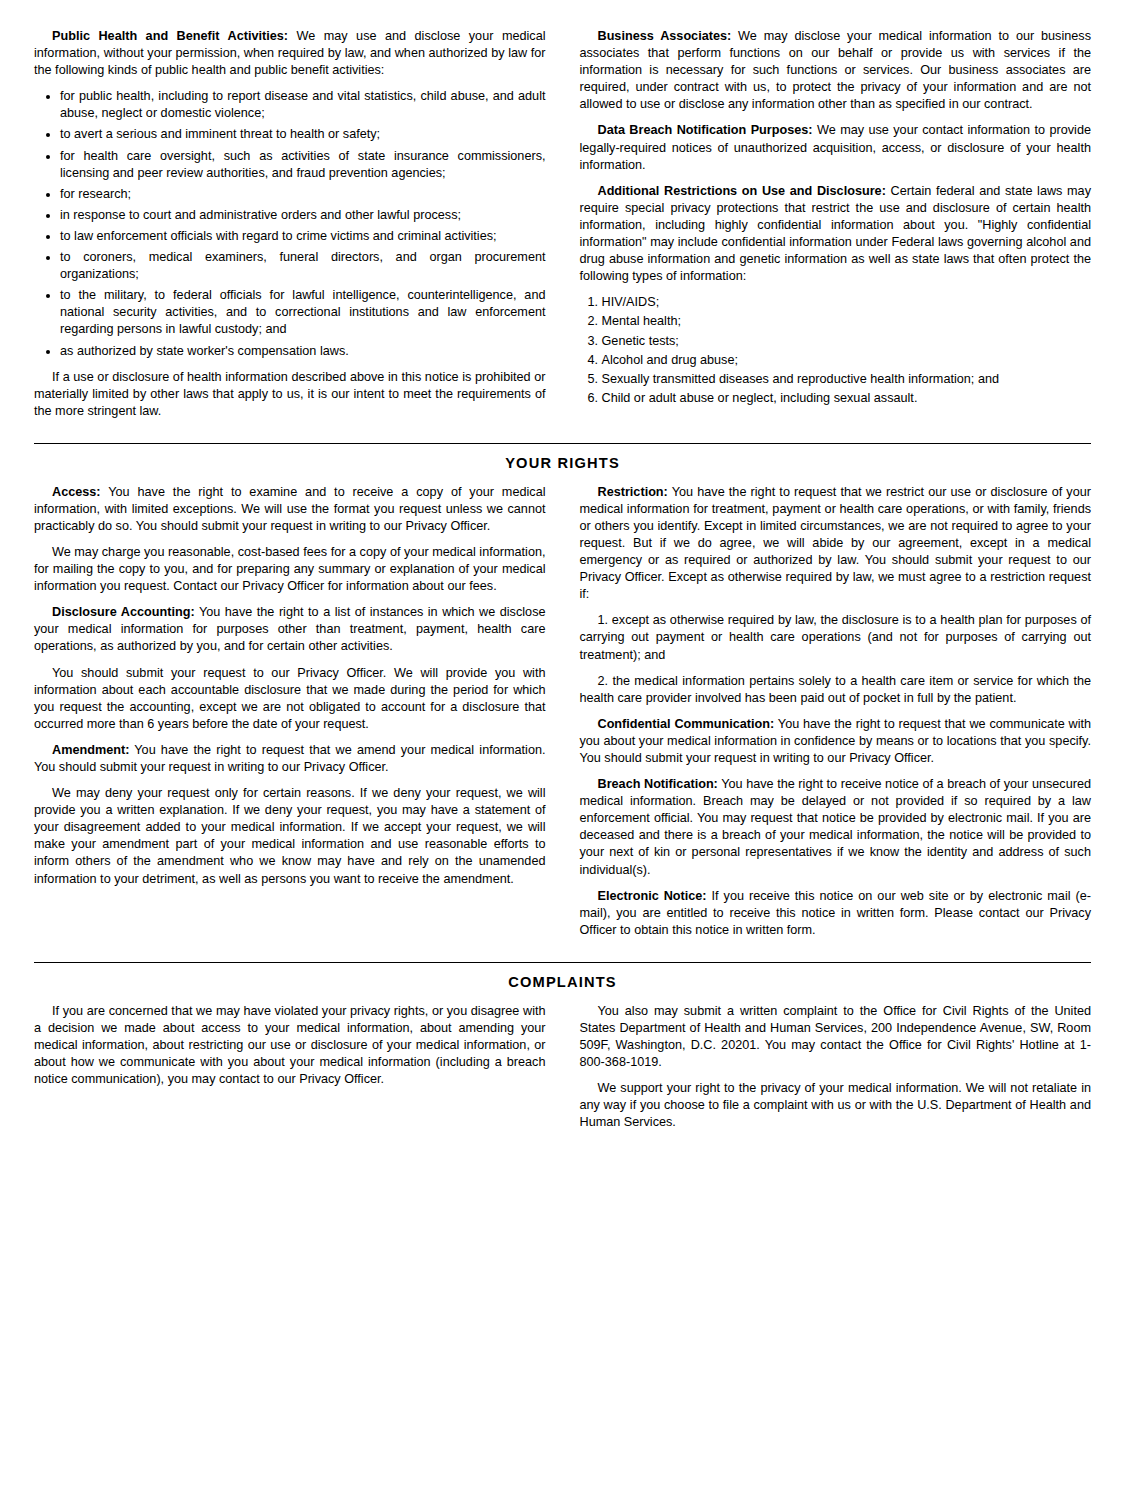Public Health and Benefit Activities: We may use and disclose your medical information, without your permission, when required by law, and when authorized by law for the following kinds of public health and public benefit activities:
for public health, including to report disease and vital statistics, child abuse, and adult abuse, neglect or domestic violence;
to avert a serious and imminent threat to health or safety;
for health care oversight, such as activities of state insurance commissioners, licensing and peer review authorities, and fraud prevention agencies;
for research;
in response to court and administrative orders and other lawful process;
to law enforcement officials with regard to crime victims and criminal activities;
to coroners, medical examiners, funeral directors, and organ procurement organizations;
to the military, to federal officials for lawful intelligence, counterintelligence, and national security activities, and to correctional institutions and law enforcement regarding persons in lawful custody; and
as authorized by state worker's compensation laws.
If a use or disclosure of health information described above in this notice is prohibited or materially limited by other laws that apply to us, it is our intent to meet the requirements of the more stringent law.
Business Associates: We may disclose your medical information to our business associates that perform functions on our behalf or provide us with services if the information is necessary for such functions or services. Our business associates are required, under contract with us, to protect the privacy of your information and are not allowed to use or disclose any information other than as specified in our contract.
Data Breach Notification Purposes: We may use your contact information to provide legally-required notices of unauthorized acquisition, access, or disclosure of your health information.
Additional Restrictions on Use and Disclosure: Certain federal and state laws may require special privacy protections that restrict the use and disclosure of certain health information, including highly confidential information about you. "Highly confidential information" may include confidential information under Federal laws governing alcohol and drug abuse information and genetic information as well as state laws that often protect the following types of information:
HIV/AIDS;
Mental health;
Genetic tests;
Alcohol and drug abuse;
Sexually transmitted diseases and reproductive health information; and
Child or adult abuse or neglect, including sexual assault.
YOUR RIGHTS
Access: You have the right to examine and to receive a copy of your medical information, with limited exceptions. We will use the format you request unless we cannot practicably do so. You should submit your request in writing to our Privacy Officer.
We may charge you reasonable, cost-based fees for a copy of your medical information, for mailing the copy to you, and for preparing any summary or explanation of your medical information you request. Contact our Privacy Officer for information about our fees.
Disclosure Accounting: You have the right to a list of instances in which we disclose your medical information for purposes other than treatment, payment, health care operations, as authorized by you, and for certain other activities.
You should submit your request to our Privacy Officer. We will provide you with information about each accountable disclosure that we made during the period for which you request the accounting, except we are not obligated to account for a disclosure that occurred more than 6 years before the date of your request.
Amendment: You have the right to request that we amend your medical information. You should submit your request in writing to our Privacy Officer.
We may deny your request only for certain reasons. If we deny your request, we will provide you a written explanation. If we deny your request, you may have a statement of your disagreement added to your medical information. If we accept your request, we will make your amendment part of your medical information and use reasonable efforts to inform others of the amendment who we know may have and rely on the unamended information to your detriment, as well as persons you want to receive the amendment.
Restriction: You have the right to request that we restrict our use or disclosure of your medical information for treatment, payment or health care operations, or with family, friends or others you identify. Except in limited circumstances, we are not required to agree to your request. But if we do agree, we will abide by our agreement, except in a medical emergency or as required or authorized by law. You should submit your request to our Privacy Officer. Except as otherwise required by law, we must agree to a restriction request if:
1. except as otherwise required by law, the disclosure is to a health plan for purposes of carrying out payment or health care operations (and not for purposes of carrying out treatment); and
2. the medical information pertains solely to a health care item or service for which the health care provider involved has been paid out of pocket in full by the patient.
Confidential Communication: You have the right to request that we communicate with you about your medical information in confidence by means or to locations that you specify. You should submit your request in writing to our Privacy Officer.
Breach Notification: You have the right to receive notice of a breach of your unsecured medical information. Breach may be delayed or not provided if so required by a law enforcement official. You may request that notice be provided by electronic mail. If you are deceased and there is a breach of your medical information, the notice will be provided to your next of kin or personal representatives if we know the identity and address of such individual(s).
Electronic Notice: If you receive this notice on our web site or by electronic mail (e-mail), you are entitled to receive this notice in written form. Please contact our Privacy Officer to obtain this notice in written form.
COMPLAINTS
If you are concerned that we may have violated your privacy rights, or you disagree with a decision we made about access to your medical information, about amending your medical information, about restricting our use or disclosure of your medical information, or about how we communicate with you about your medical information (including a breach notice communication), you may contact to our Privacy Officer.
You also may submit a written complaint to the Office for Civil Rights of the United States Department of Health and Human Services, 200 Independence Avenue, SW, Room 509F, Washington, D.C. 20201. You may contact the Office for Civil Rights' Hotline at 1-800-368-1019.
We support your right to the privacy of your medical information. We will not retaliate in any way if you choose to file a complaint with us or with the U.S. Department of Health and Human Services.